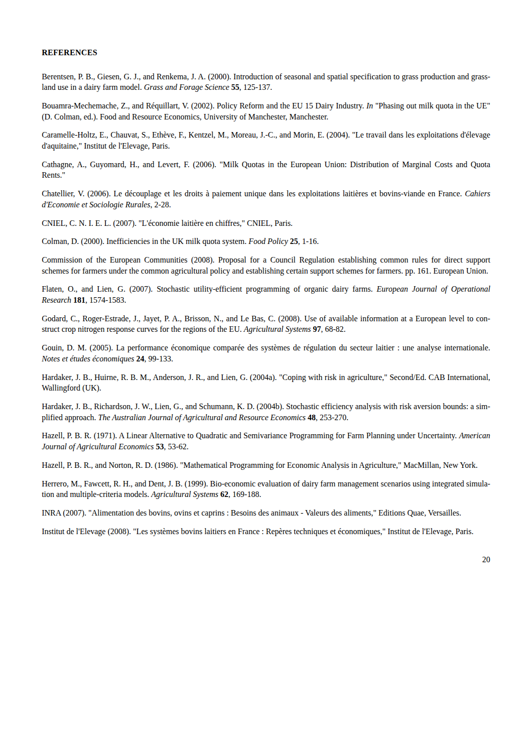REFERENCES
Berentsen, P. B., Giesen, G. J., and Renkema, J. A. (2000). Introduction of seasonal and spatial specification to grass production and grassland use in a dairy farm model. Grass and Forage Science 55, 125-137.
Bouamra-Mechemache, Z., and Réquillart, V. (2002). Policy Reform and the EU 15 Dairy Industry. In "Phasing out milk quota in the UE" (D. Colman, ed.). Food and Resource Economics, University of Manchester, Manchester.
Caramelle-Holtz, E., Chauvat, S., Ethève, F., Kentzel, M., Moreau, J.-C., and Morin, E. (2004). "Le travail dans les exploitations d'élevage d'aquitaine," Institut de l'Elevage, Paris.
Cathagne, A., Guyomard, H., and Levert, F. (2006). "Milk Quotas in the European Union: Distribution of Marginal Costs and Quota Rents."
Chatellier, V. (2006). Le découplage et les droits à paiement unique dans les exploitations laitières et bovins-viande en France. Cahiers d'Economie et Sociologie Rurales, 2-28.
CNIEL, C. N. I. E. L. (2007). "L'économie laitière en chiffres," CNIEL, Paris.
Colman, D. (2000). Inefficiencies in the UK milk quota system. Food Policy 25, 1-16.
Commission of the European Communities (2008). Proposal for a Council Regulation establishing common rules for direct support schemes for farmers under the common agricultural policy and establishing certain support schemes for farmers. pp. 161. European Union.
Flaten, O., and Lien, G. (2007). Stochastic utility-efficient programming of organic dairy farms. European Journal of Operational Research 181, 1574-1583.
Godard, C., Roger-Estrade, J., Jayet, P. A., Brisson, N., and Le Bas, C. (2008). Use of available information at a European level to construct crop nitrogen response curves for the regions of the EU. Agricultural Systems 97, 68-82.
Gouin, D. M. (2005). La performance économique comparée des systèmes de régulation du secteur laitier : une analyse internationale. Notes et études économiques 24, 99-133.
Hardaker, J. B., Huirne, R. B. M., Anderson, J. R., and Lien, G. (2004a). "Coping with risk in agriculture," Second/Ed. CAB International, Wallingford (UK).
Hardaker, J. B., Richardson, J. W., Lien, G., and Schumann, K. D. (2004b). Stochastic efficiency analysis with risk aversion bounds: a simplified approach. The Australian Journal of Agricultural and Resource Economics 48, 253-270.
Hazell, P. B. R. (1971). A Linear Alternative to Quadratic and Semivariance Programming for Farm Planning under Uncertainty. American Journal of Agricultural Economics 53, 53-62.
Hazell, P. B. R., and Norton, R. D. (1986). "Mathematical Programming for Economic Analysis in Agriculture," MacMillan, New York.
Herrero, M., Fawcett, R. H., and Dent, J. B. (1999). Bio-economic evaluation of dairy farm management scenarios using integrated simulation and multiple-criteria models. Agricultural Systems 62, 169-188.
INRA (2007). "Alimentation des bovins, ovins et caprins : Besoins des animaux - Valeurs des aliments," Editions Quae, Versailles.
Institut de l'Elevage (2008). "Les systèmes bovins laitiers en France : Repères techniques et économiques," Institut de l'Elevage, Paris.
20